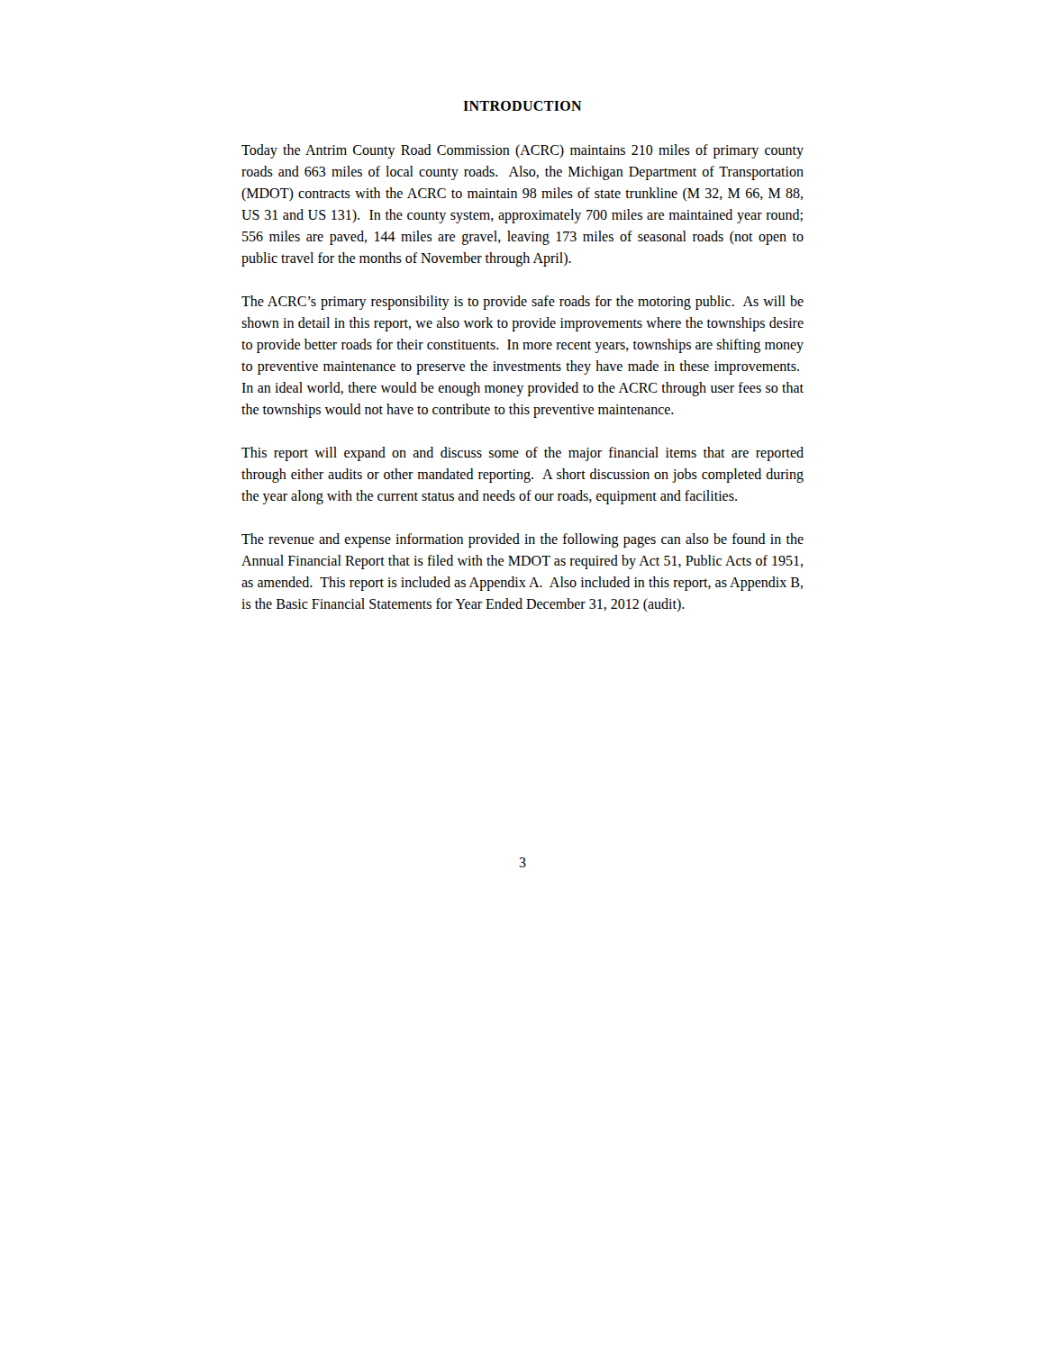INTRODUCTION
Today the Antrim County Road Commission (ACRC) maintains 210 miles of primary county roads and 663 miles of local county roads. Also, the Michigan Department of Transportation (MDOT) contracts with the ACRC to maintain 98 miles of state trunkline (M 32, M 66, M 88, US 31 and US 131). In the county system, approximately 700 miles are maintained year round; 556 miles are paved, 144 miles are gravel, leaving 173 miles of seasonal roads (not open to public travel for the months of November through April).
The ACRC’s primary responsibility is to provide safe roads for the motoring public. As will be shown in detail in this report, we also work to provide improvements where the townships desire to provide better roads for their constituents. In more recent years, townships are shifting money to preventive maintenance to preserve the investments they have made in these improvements. In an ideal world, there would be enough money provided to the ACRC through user fees so that the townships would not have to contribute to this preventive maintenance.
This report will expand on and discuss some of the major financial items that are reported through either audits or other mandated reporting. A short discussion on jobs completed during the year along with the current status and needs of our roads, equipment and facilities.
The revenue and expense information provided in the following pages can also be found in the Annual Financial Report that is filed with the MDOT as required by Act 51, Public Acts of 1951, as amended. This report is included as Appendix A. Also included in this report, as Appendix B, is the Basic Financial Statements for Year Ended December 31, 2012 (audit).
3